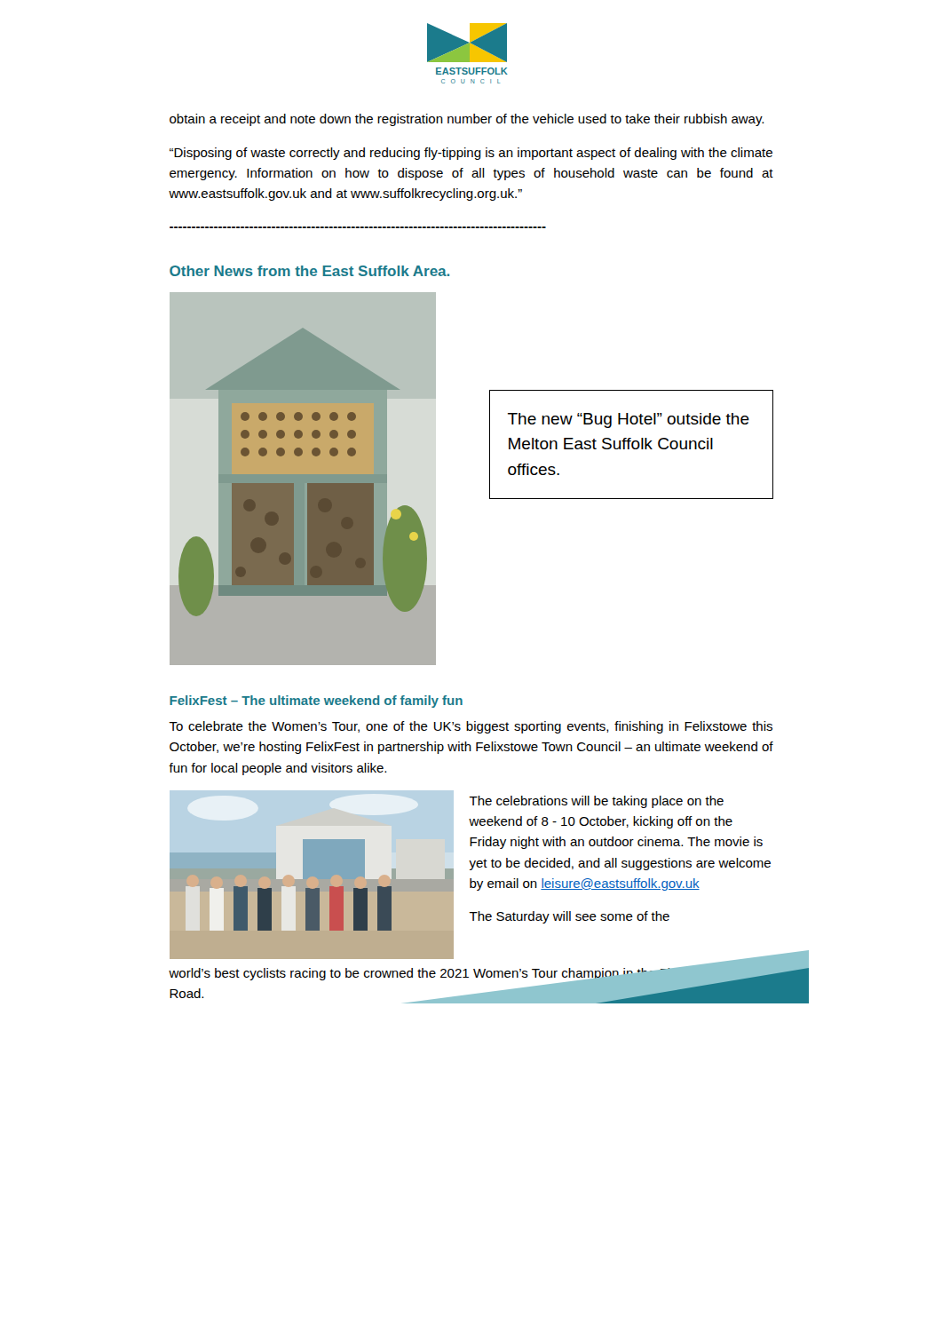EASTSUFFOLK C O U N C I L
obtain a receipt and note down the registration number of the vehicle used to take their rubbish away.
“Disposing of waste correctly and reducing fly-tipping is an important aspect of dealing with the climate emergency. Information on how to dispose of all types of household waste can be found at www.eastsuffolk.gov.uk and at www.suffolkrecycling.org.uk.”
-------------------------------------------------------------------------------------
Other News from the East Suffolk Area.
The new “Bug Hotel” outside the Melton East Suffolk Council offices.
FelixFest – The ultimate weekend of family fun
To celebrate the Women’s Tour, one of the UK’s biggest sporting events, finishing in Felixstowe this October, we’re hosting FelixFest in partnership with Felixstowe Town Council – an ultimate weekend of fun for local people and visitors alike.
The celebrations will be taking place on the weekend of 8 - 10 October, kicking off on the Friday night with an outdoor cinema. The movie is yet to be decided, and all suggestions are welcome by email on leisure@eastsuffolk.gov.uk
The Saturday will see some of the
world’s best cyclists racing to be crowned the 2021 Women’s Tour champion in the Final Stage on Sea Road.